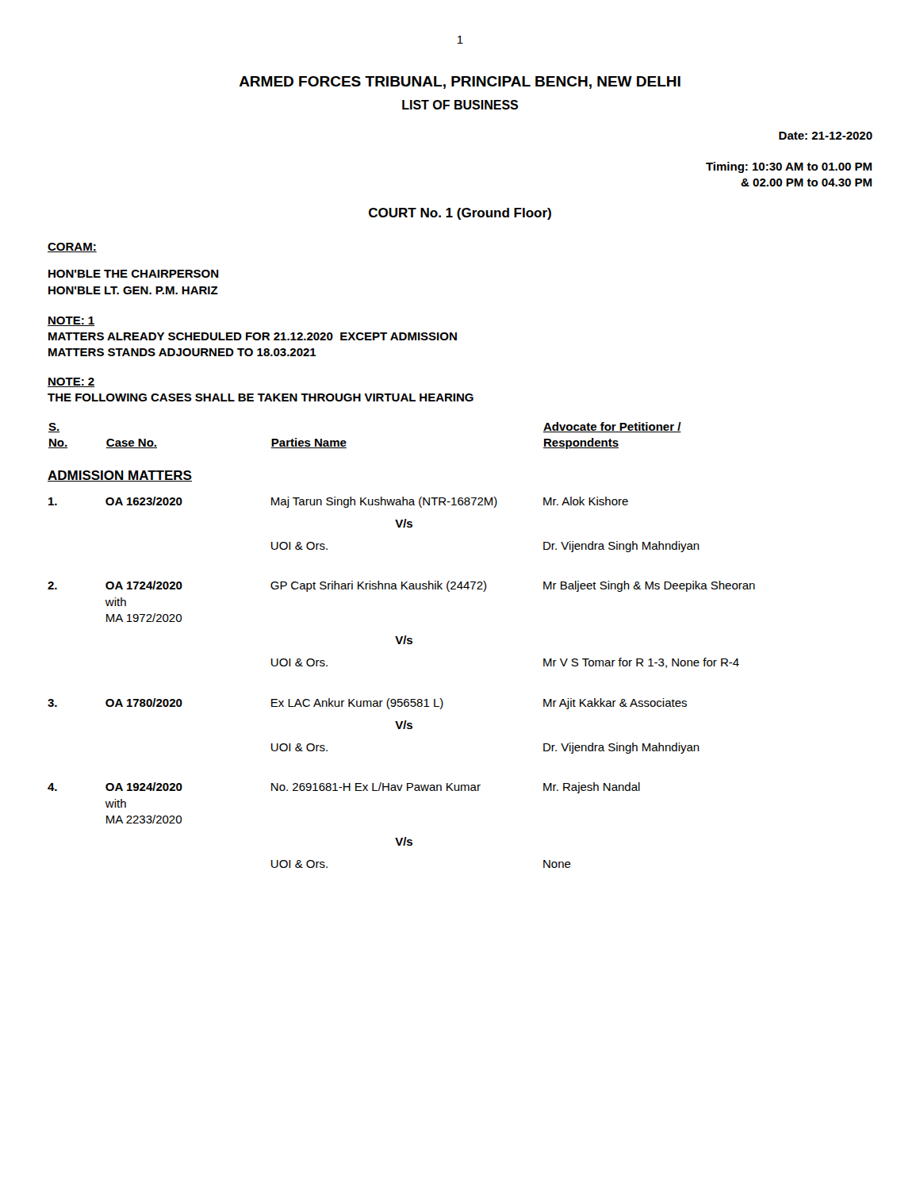1
ARMED FORCES TRIBUNAL, PRINCIPAL BENCH, NEW DELHI
LIST OF BUSINESS
Date: 21-12-2020
Timing: 10:30 AM to 01.00 PM
& 02.00 PM to 04.30 PM
COURT No. 1 (Ground Floor)
CORAM:
HON'BLE THE CHAIRPERSON
HON'BLE LT. GEN. P.M. HARIZ
NOTE: 1
MATTERS ALREADY SCHEDULED FOR 21.12.2020 EXCEPT ADMISSION
MATTERS STANDS ADJOURNED TO 18.03.2021
NOTE: 2
THE FOLLOWING CASES SHALL BE TAKEN THROUGH VIRTUAL HEARING
| S. No. | Case No. | Parties Name | Advocate for Petitioner / Respondents |
| --- | --- | --- | --- |
| ADMISSION MATTERS |
| 1. | OA 1623/2020 | Maj Tarun Singh Kushwaha (NTR-16872M) | Mr. Alok Kishore |
| | | V/s | |
| | | UOI & Ors. | Dr. Vijendra Singh Mahndiyan |
| 2. | OA 1724/2020 with MA 1972/2020 | GP Capt Srihari Krishna Kaushik (24472) | Mr Baljeet Singh & Ms Deepika Sheoran |
| | | V/s | |
| | | UOI & Ors. | Mr V S Tomar for R 1-3, None for R-4 |
| 3. | OA 1780/2020 | Ex LAC Ankur Kumar (956581 L) | Mr Ajit Kakkar & Associates |
| | | V/s | |
| | | UOI & Ors. | Dr. Vijendra Singh Mahndiyan |
| 4. | OA 1924/2020 with MA 2233/2020 | No. 2691681-H Ex L/Hav Pawan Kumar | Mr. Rajesh Nandal |
| | | V/s | |
| | | UOI & Ors. | None |